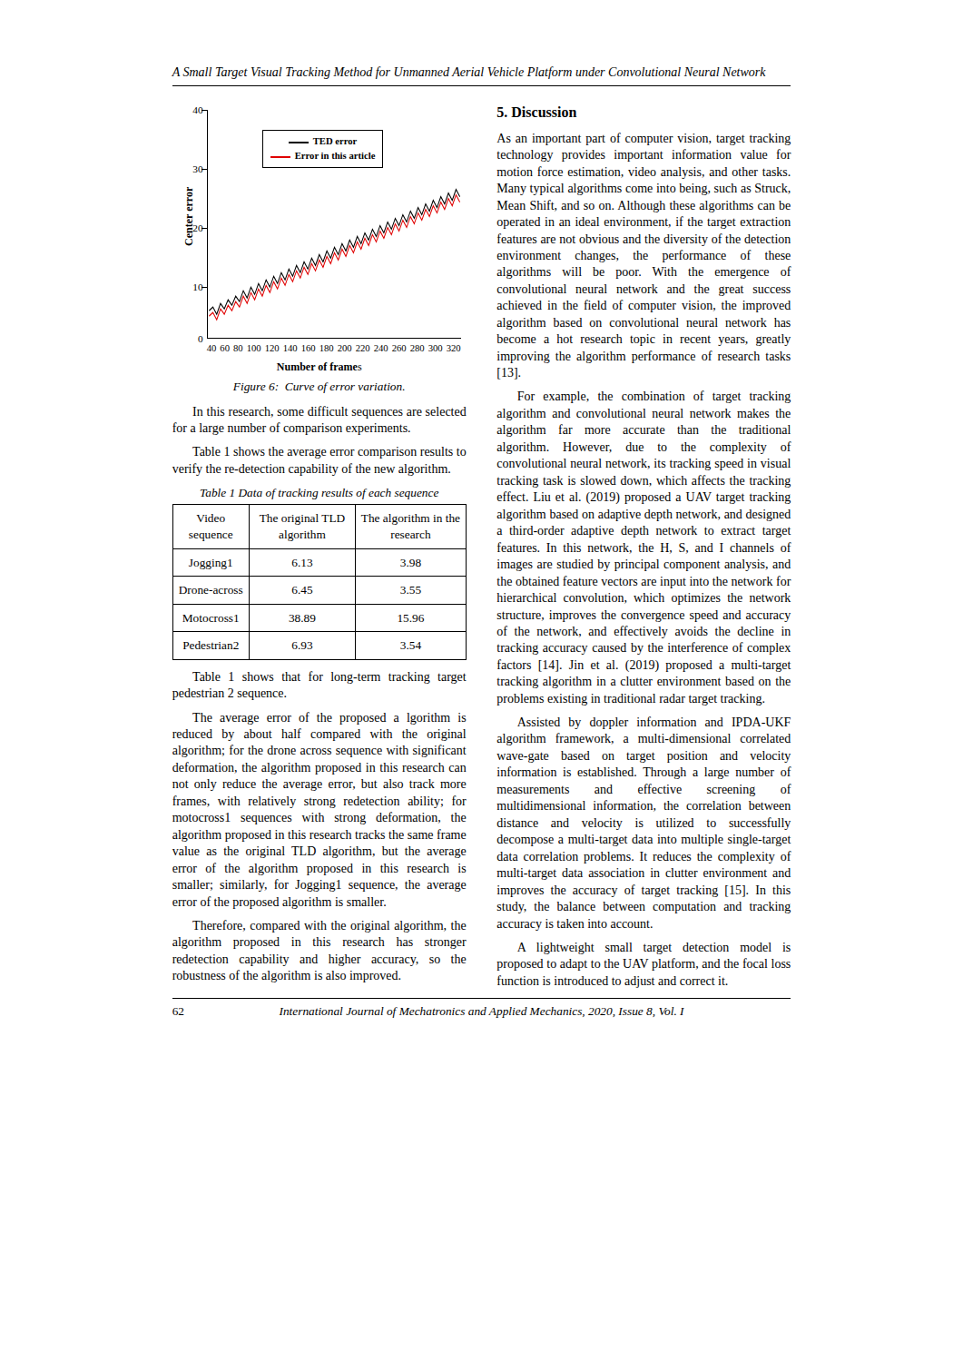A Small Target Visual Tracking Method for Unmanned Aerial Vehicle Platform under Convolutional Neural Network
Center error
40
30
20
10
0
TED error
Error in this article
406080100120140160180200220240260280300320
Number of frames
Figure 6: Curve of error variation.
In this research, some difficult sequences are selected for a large number of comparison experiments.
Table 1 shows the average error comparison results to verify the re-detection capability of the new algorithm.
Table 1 Data of tracking results of each sequence
| Video sequence | The original TLD algorithm | The algorithm in the research |
| --- | --- | --- |
| Jogging1 | 6.13 | 3.98 |
| Drone-across | 6.45 | 3.55 |
| Motocross1 | 38.89 | 15.96 |
| Pedestrian2 | 6.93 | 3.54 |
Table 1 shows that for long-term tracking target pedestrian 2 sequence.
The average error of the proposed a lgorithm is reduced by about half compared with the original algorithm; for the drone across sequence with significant deformation, the algorithm proposed in this research can not only reduce the average error, but also track more frames, with relatively strong redetection ability; for motocross1 sequences with strong deformation, the algorithm proposed in this research tracks the same frame value as the original TLD algorithm, but the average error of the algorithm proposed in this research is smaller; similarly, for Jogging1 sequence, the average error of the proposed algorithm is smaller.
Therefore, compared with the original algorithm, the algorithm proposed in this research has stronger redetection capability and higher accuracy, so the robustness of the algorithm is also improved.
5. Discussion
As an important part of computer vision, target tracking technology provides important information value for motion force estimation, video analysis, and other tasks. Many typical algorithms come into being, such as Struck, Mean Shift, and so on. Although these algorithms can be operated in an ideal environment, if the target extraction features are not obvious and the diversity of the detection environment changes, the performance of these algorithms will be poor. With the emergence of convolutional neural network and the great success achieved in the field of computer vision, the improved algorithm based on convolutional neural network has become a hot research topic in recent years, greatly improving the algorithm performance of research tasks [13].
For example, the combination of target tracking algorithm and convolutional neural network makes the algorithm far more accurate than the traditional algorithm. However, due to the complexity of convolutional neural network, its tracking speed in visual tracking task is slowed down, which affects the tracking effect. Liu et al. (2019) proposed a UAV target tracking algorithm based on adaptive depth network, and designed a third-order adaptive depth network to extract target features. In this network, the H, S, and I channels of images are studied by principal component analysis, and the obtained feature vectors are input into the network for hierarchical convolution, which optimizes the network structure, improves the convergence speed and accuracy of the network, and effectively avoids the decline in tracking accuracy caused by the interference of complex factors [14]. Jin et al. (2019) proposed a multi-target tracking algorithm in a clutter environment based on the problems existing in traditional radar target tracking.
Assisted by doppler information and IPDA-UKF algorithm framework, a multi-dimensional correlated wave-gate based on target position and velocity information is established. Through a large number of measurements and effective screening of multidimensional information, the correlation between distance and velocity is utilized to successfully decompose a multi-target data into multiple single-target data correlation problems. It reduces the complexity of multi-target data association in clutter environment and improves the accuracy of target tracking [15]. In this study, the balance between computation and tracking accuracy is taken into account.
A lightweight small target detection model is proposed to adapt to the UAV platform, and the focal loss function is introduced to adjust and correct it.
62
International Journal of Mechatronics and Applied Mechanics, 2020, Issue 8, Vol. I